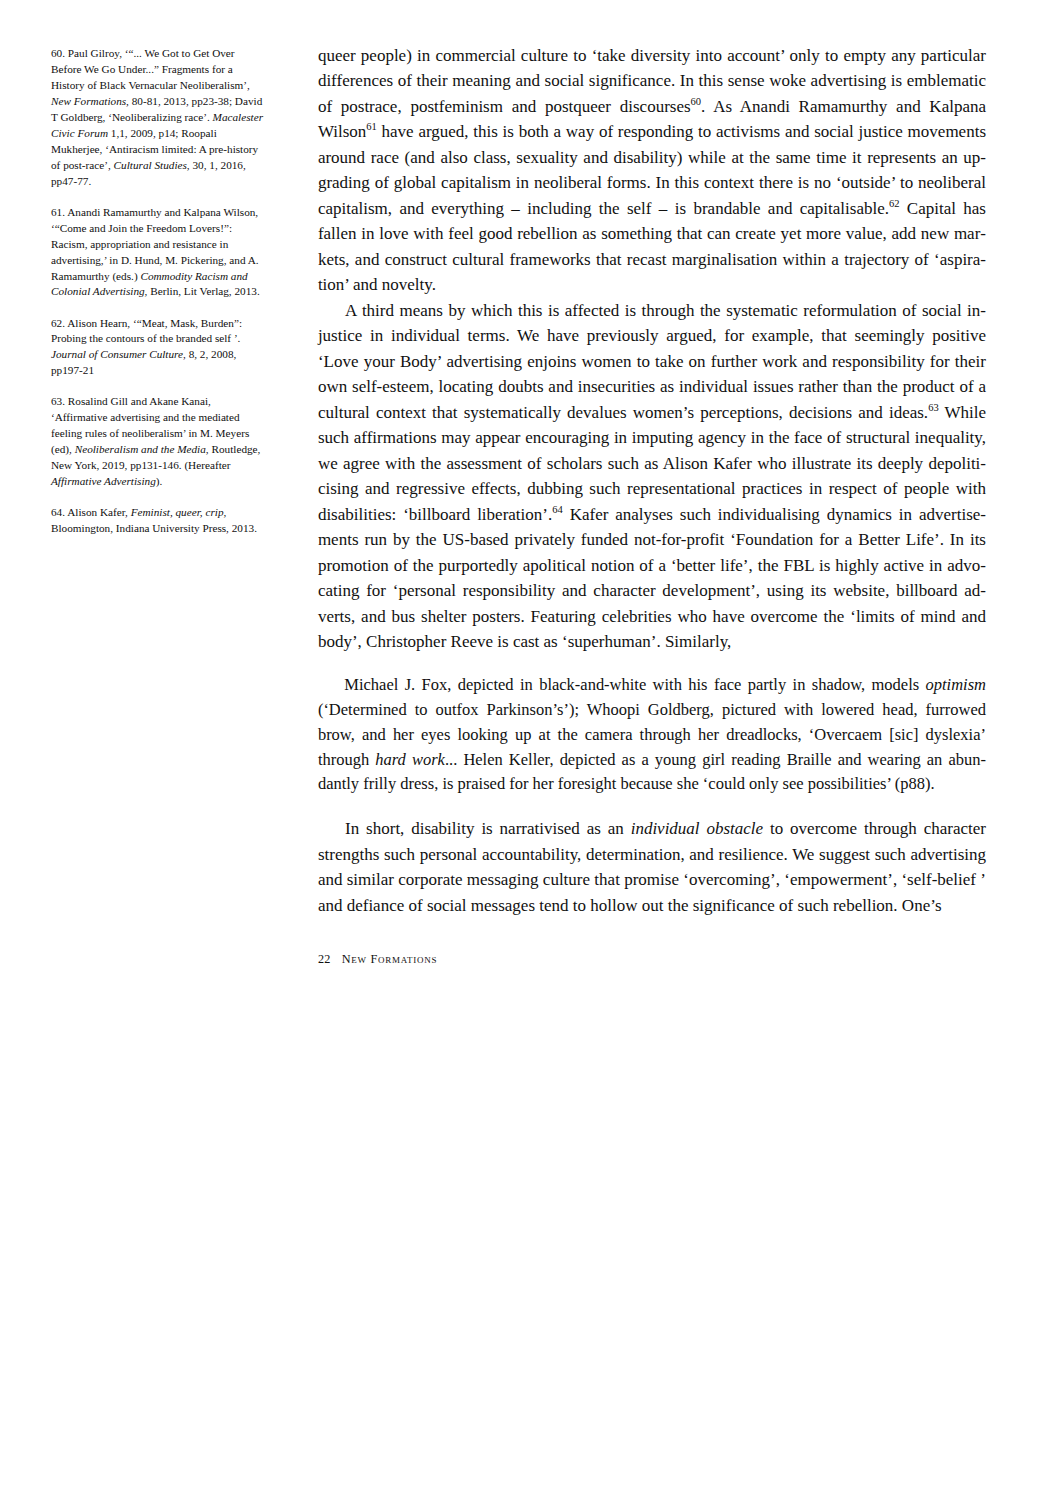60. Paul Gilroy, ‘“... We Got to Get Over Before We Go Under...” Fragments for a History of Black Vernacular Neoliberalism’, New Formations, 80-81, 2013, pp23-38; David T Goldberg, ‘Neoliberalizing race’. Macalester Civic Forum 1,1, 2009, p14; Roopali Mukherjee, ‘Antiracism limited: A pre-history of post-race’, Cultural Studies, 30, 1, 2016, pp47-77.
61. Anandi Ramamurthy and Kalpana Wilson, ‘“Come and Join the Freedom Lovers!”: Racism, appropriation and resistance in advertising,’ in D. Hund, M. Pickering, and A. Ramamurthy (eds.) Commodity Racism and Colonial Advertising, Berlin, Lit Verlag, 2013.
62. Alison Hearn, ‘“Meat, Mask, Burden”: Probing the contours of the branded self ’. Journal of Consumer Culture, 8, 2, 2008, pp197-21
63. Rosalind Gill and Akane Kanai, ‘Affirmative advertising and the mediated feeling rules of neoliberalism’ in M. Meyers (ed), Neoliberalism and the Media, Routledge, New York, 2019, pp131-146. (Hereafter Affirmative Advertising).
64. Alison Kafer, Feminist, queer, crip, Bloomington, Indiana University Press, 2013.
queer people) in commercial culture to ‘take diversity into account’ only to empty any particular differences of their meaning and social significance. In this sense woke advertising is emblematic of postrace, postfeminism and postqueer discourses60. As Anandi Ramamurthy and Kalpana Wilson61 have argued, this is both a way of responding to activisms and social justice movements around race (and also class, sexuality and disability) while at the same time it represents an upgrading of global capitalism in neoliberal forms. In this context there is no ‘outside’ to neoliberal capitalism, and everything – including the self – is brandable and capitalisable.62 Capital has fallen in love with feel good rebellion as something that can create yet more value, add new markets, and construct cultural frameworks that recast marginalisation within a trajectory of ‘aspiration’ and novelty.
A third means by which this is affected is through the systematic reformulation of social injustice in individual terms. We have previously argued, for example, that seemingly positive ‘Love your Body’ advertising enjoins women to take on further work and responsibility for their own self-esteem, locating doubts and insecurities as individual issues rather than the product of a cultural context that systematically devalues women’s perceptions, decisions and ideas.63 While such affirmations may appear encouraging in imputing agency in the face of structural inequality, we agree with the assessment of scholars such as Alison Kafer who illustrate its deeply depoliticising and regressive effects, dubbing such representational practices in respect of people with disabilities: ‘billboard liberation’.64 Kafer analyses such individualising dynamics in advertisements run by the US-based privately funded not-for-profit ‘Foundation for a Better Life’. In its promotion of the purportedly apolitical notion of a ‘better life’, the FBL is highly active in advocating for ‘personal responsibility and character development’, using its website, billboard adverts, and bus shelter posters. Featuring celebrities who have overcome the ‘limits of mind and body’, Christopher Reeve is cast as ‘superhuman’. Similarly,
Michael J. Fox, depicted in black-and-white with his face partly in shadow, models optimism (‘Determined to outfox Parkinson’s’); Whoopi Goldberg, pictured with lowered head, furrowed brow, and her eyes looking up at the camera through her dreadlocks, ‘Overcaem [sic] dyslexia’ through hard work... Helen Keller, depicted as a young girl reading Braille and wearing an abundantly frilly dress, is praised for her foresight because she ‘could only see possibilities’ (p88).
In short, disability is narrativised as an individual obstacle to overcome through character strengths such personal accountability, determination, and resilience. We suggest such advertising and similar corporate messaging culture that promise ‘overcoming’, ‘empowerment’, ‘self-belief ’ and defiance of social messages tend to hollow out the significance of such rebellion. One’s
22 New Formations